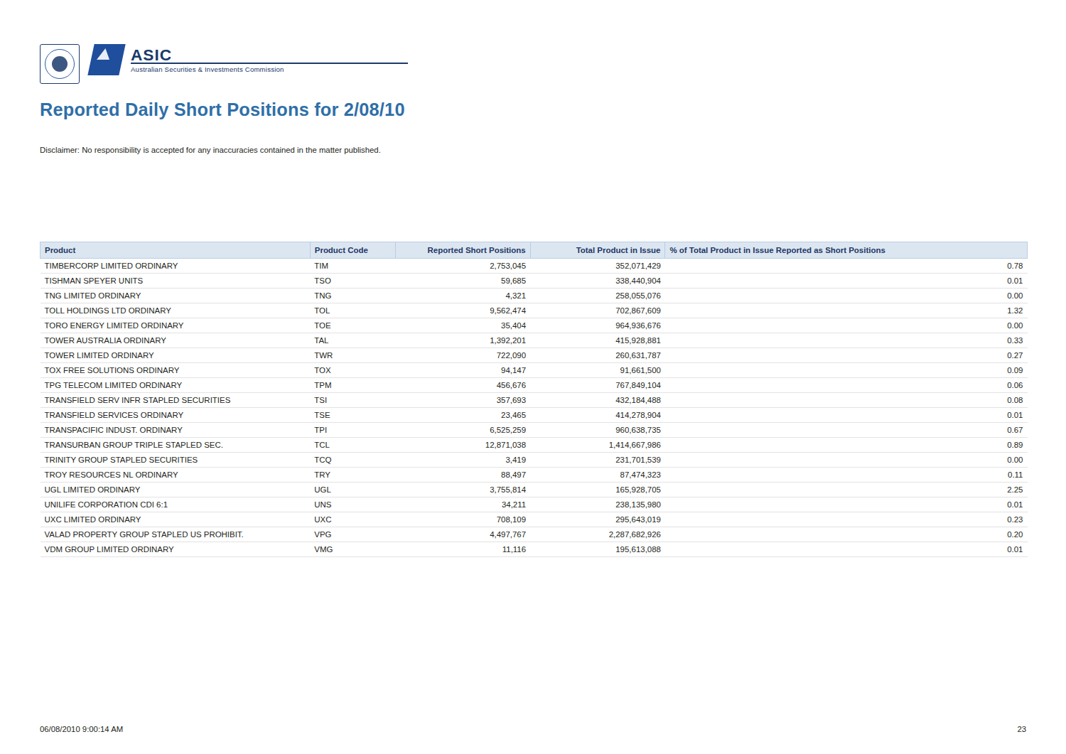ASIC
Australian Securities & Investments Commission
Reported Daily Short Positions for 2/08/10
Disclaimer: No responsibility is accepted for any inaccuracies contained in the matter published.
| Product | Product Code | Reported Short Positions | Total Product in Issue | % of Total Product in Issue Reported as Short Positions |
| --- | --- | --- | --- | --- |
| TIMBERCORP LIMITED ORDINARY | TIM | 2,753,045 | 352,071,429 | 0.78 |
| TISHMAN SPEYER UNITS | TSO | 59,685 | 338,440,904 | 0.01 |
| TNG LIMITED ORDINARY | TNG | 4,321 | 258,055,076 | 0.00 |
| TOLL HOLDINGS LTD ORDINARY | TOL | 9,562,474 | 702,867,609 | 1.32 |
| TORO ENERGY LIMITED ORDINARY | TOE | 35,404 | 964,936,676 | 0.00 |
| TOWER AUSTRALIA ORDINARY | TAL | 1,392,201 | 415,928,881 | 0.33 |
| TOWER LIMITED ORDINARY | TWR | 722,090 | 260,631,787 | 0.27 |
| TOX FREE SOLUTIONS ORDINARY | TOX | 94,147 | 91,661,500 | 0.09 |
| TPG TELECOM LIMITED ORDINARY | TPM | 456,676 | 767,849,104 | 0.06 |
| TRANSFIELD SERV INFR STAPLED SECURITIES | TSI | 357,693 | 432,184,488 | 0.08 |
| TRANSFIELD SERVICES ORDINARY | TSE | 23,465 | 414,278,904 | 0.01 |
| TRANSPACIFIC INDUST. ORDINARY | TPI | 6,525,259 | 960,638,735 | 0.67 |
| TRANSURBAN GROUP TRIPLE STAPLED SEC. | TCL | 12,871,038 | 1,414,667,986 | 0.89 |
| TRINITY GROUP STAPLED SECURITIES | TCQ | 3,419 | 231,701,539 | 0.00 |
| TROY RESOURCES NL ORDINARY | TRY | 88,497 | 87,474,323 | 0.11 |
| UGL LIMITED ORDINARY | UGL | 3,755,814 | 165,928,705 | 2.25 |
| UNILIFE CORPORATION CDI 6:1 | UNS | 34,211 | 238,135,980 | 0.01 |
| UXC LIMITED ORDINARY | UXC | 708,109 | 295,643,019 | 0.23 |
| VALAD PROPERTY GROUP STAPLED US PROHIBIT. | VPG | 4,497,767 | 2,287,682,926 | 0.20 |
| VDM GROUP LIMITED ORDINARY | VMG | 11,116 | 195,613,088 | 0.01 |
06/08/2010 9:00:14 AM
23